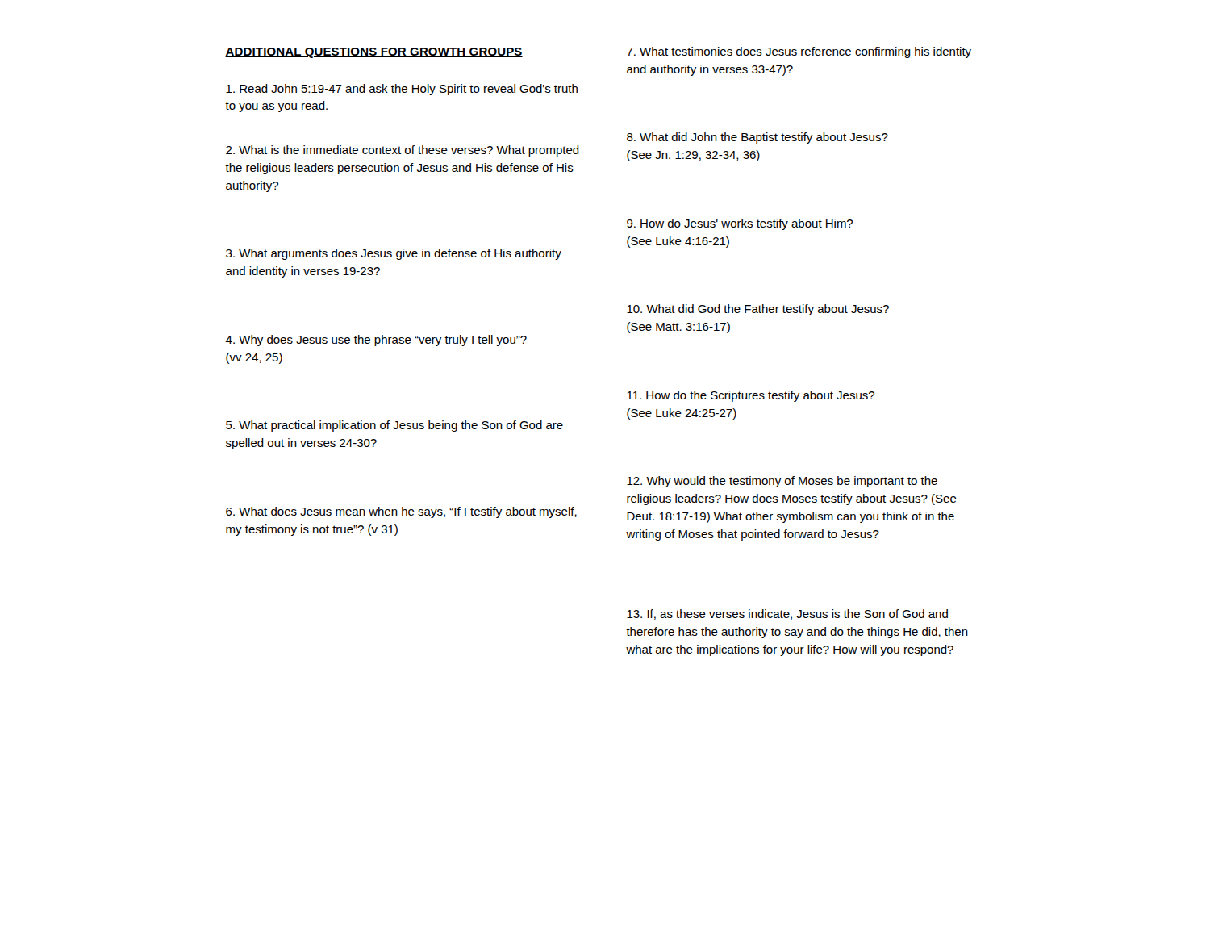ADDITIONAL QUESTIONS FOR GROWTH GROUPS
1. Read John 5:19-47 and ask the Holy Spirit to reveal God's truth to you as you read.
2. What is the immediate context of these verses? What prompted the religious leaders persecution of Jesus and His defense of His authority?
3. What arguments does Jesus give in defense of His authority and identity in verses 19-23?
4. Why does Jesus use the phrase “very truly I tell you”?(vv 24, 25)
5. What practical implication of Jesus being the Son of God are spelled out in verses 24-30?
6. What does Jesus mean when he says, “If I testify about myself, my testimony is not true”? (v 31)
7. What testimonies does Jesus reference confirming his identity and authority in verses 33-47)?
8. What did John the Baptist testify about Jesus?(See Jn. 1:29, 32-34, 36)
9. How do Jesus' works testify about Him?(See Luke 4:16-21)
10. What did God the Father testify about Jesus?(See Matt. 3:16-17)
11. How do the Scriptures testify about Jesus?(See Luke 24:25-27)
12. Why would the testimony of Moses be important to the religious leaders? How does Moses testify about Jesus? (See Deut. 18:17-19) What other symbolism can you think of in the writing of Moses that pointed forward to Jesus?
13. If, as these verses indicate, Jesus is the Son of God and therefore has the authority to say and do the things He did, then what are the implications for your life? How will you respond?